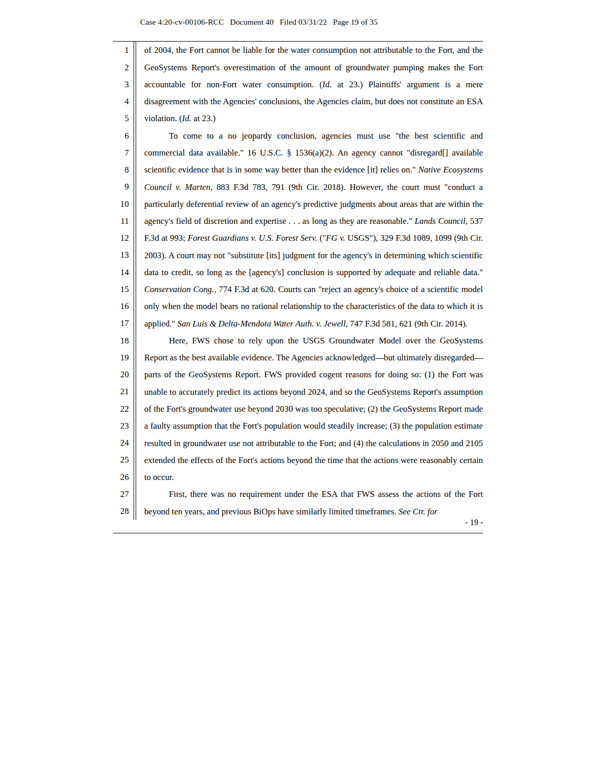Case 4:20-cv-00106-RCC Document 40 Filed 03/31/22 Page 19 of 35
1 2 3 4 5 6 7 8 9 10 11 12 13 14 15 16 17 18 19 20 21 22 23 24 25 26 27 28
of 2004, the Fort cannot be liable for the water consumption not attributable to the Fort, and the GeoSystems Report's overestimation of the amount of groundwater pumping makes the Fort accountable for non-Fort water consumption. (Id. at 23.) Plaintiffs' argument is a mere disagreement with the Agencies' conclusions, the Agencies claim, but does not constitute an ESA violation. (Id. at 23.)
To come to a no jeopardy conclusion, agencies must use "the best scientific and commercial data available." 16 U.S.C. § 1536(a)(2). An agency cannot "disregard[] available scientific evidence that is in some way better than the evidence [it] relies on." Native Ecosystems Council v. Marten, 883 F.3d 783, 791 (9th Cir. 2018). However, the court must "conduct a particularly deferential review of an agency's predictive judgments about areas that are within the agency's field of discretion and expertise . . . as long as they are reasonable." Lands Council, 537 F.3d at 993; Forest Guardians v. U.S. Forest Serv. ("FG v. USGS"), 329 F.3d 1089, 1099 (9th Cir. 2003). A court may not "substitute [its] judgment for the agency's in determining which scientific data to credit, so long as the [agency's] conclusion is supported by adequate and reliable data." Conservation Cong., 774 F.3d at 620. Courts can "reject an agency's choice of a scientific model only when the model bears no rational relationship to the characteristics of the data to which it is applied." San Luis & Delta-Mendota Water Auth. v. Jewell, 747 F.3d 581, 621 (9th Cir. 2014).
Here, FWS chose to rely upon the USGS Groundwater Model over the GeoSystems Report as the best available evidence. The Agencies acknowledged—but ultimately disregarded—parts of the GeoSystems Report. FWS provided cogent reasons for doing so: (1) the Fort was unable to accurately predict its actions beyond 2024, and so the GeoSystems Report's assumption of the Fort's groundwater use beyond 2030 was too speculative; (2) the GeoSystems Report made a faulty assumption that the Fort's population would steadily increase; (3) the population estimate resulted in groundwater use not attributable to the Fort; and (4) the calculations in 2050 and 2105 extended the effects of the Fort's actions beyond the time that the actions were reasonably certain to occur.
First, there was no requirement under the ESA that FWS assess the actions of the Fort beyond ten years, and previous BiOps have similarly limited timeframes. See Ctr. for
- 19 -